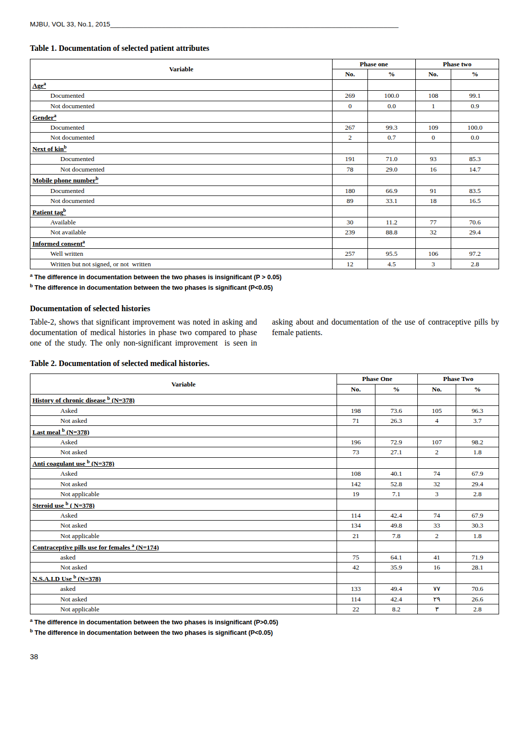MJBU, VOL 33, No.1, 2015______________________________________________________________________________
Table 1. Documentation of selected patient attributes
| Variable | Phase one | Phase two |
| --- | --- | --- |
| No. | % | No. | % |
| Age a | | | | |
| Documented | 269 | 100.0 | 108 | 99.1 |
| Not documented | 0 | 0.0 | 1 | 0.9 |
| Gender a | | | | |
| Documented | 267 | 99.3 | 109 | 100.0 |
| Not documented | 2 | 0.7 | 0 | 0.0 |
| Next of kin b | | | | |
| Documented | 191 | 71.0 | 93 | 85.3 |
| Not documented | 78 | 29.0 | 16 | 14.7 |
| Mobile phone number b | | | | |
| Documented | 180 | 66.9 | 91 | 83.5 |
| Not documented | 89 | 33.1 | 18 | 16.5 |
| Patient tag b | | | | |
| Available | 30 | 11.2 | 77 | 70.6 |
| Not available | 239 | 88.8 | 32 | 29.4 |
| Informed consent a | | | | |
| Well written | 257 | 95.5 | 106 | 97.2 |
| Written but not signed, or not written | 12 | 4.5 | 3 | 2.8 |
a The difference in documentation between the two phases is insignificant (P > 0.05)
b The difference in documentation between the two phases is significant (P<0.05)
Documentation of selected histories
Table-2, shows that significant improvement was noted in asking and documentation of medical histories in phase two compared to phase one of the study. The only non-significant improvement is seen in asking about and documentation of the use of contraceptive pills by female patients.
Table 2. Documentation of selected medical histories.
| Variable | Phase One | Phase Two |
| --- | --- | --- |
| No. | % | No. | % |
| History of chronic disease b (N=378) | | | | |
| Asked | 198 | 73.6 | 105 | 96.3 |
| Not asked | 71 | 26.3 | 4 | 3.7 |
| Last meal b (N=378) | | | | |
| Asked | 196 | 72.9 | 107 | 98.2 |
| Not asked | 73 | 27.1 | 2 | 1.8 |
| Anti coagulant use b (N=378) | | | | |
| Asked | 108 | 40.1 | 74 | 67.9 |
| Not asked | 142 | 52.8 | 32 | 29.4 |
| Not applicable | 19 | 7.1 | 3 | 2.8 |
| Steroid use b ( N=378) | | | | |
| Asked | 114 | 42.4 | 74 | 67.9 |
| Not asked | 134 | 49.8 | 33 | 30.3 |
| Not applicable | 21 | 7.8 | 2 | 1.8 |
| Contraceptive pills use for females a (N=174) | | | | |
| asked | 75 | 64.1 | 41 | 71.9 |
| Not asked | 42 | 35.9 | 16 | 28.1 |
| N.S.A.I.D Use b (N=378) | | | | |
| asked | 133 | 49.4 | ٧٧ | 70.6 |
| Not asked | 114 | 42.4 | ٢٩ | 26.6 |
| Not applicable | 22 | 8.2 | ٣ | 2.8 |
a The difference in documentation between the two phases is insignificant (P>0.05)
b The difference in documentation between the two phases is significant (P<0.05)
38